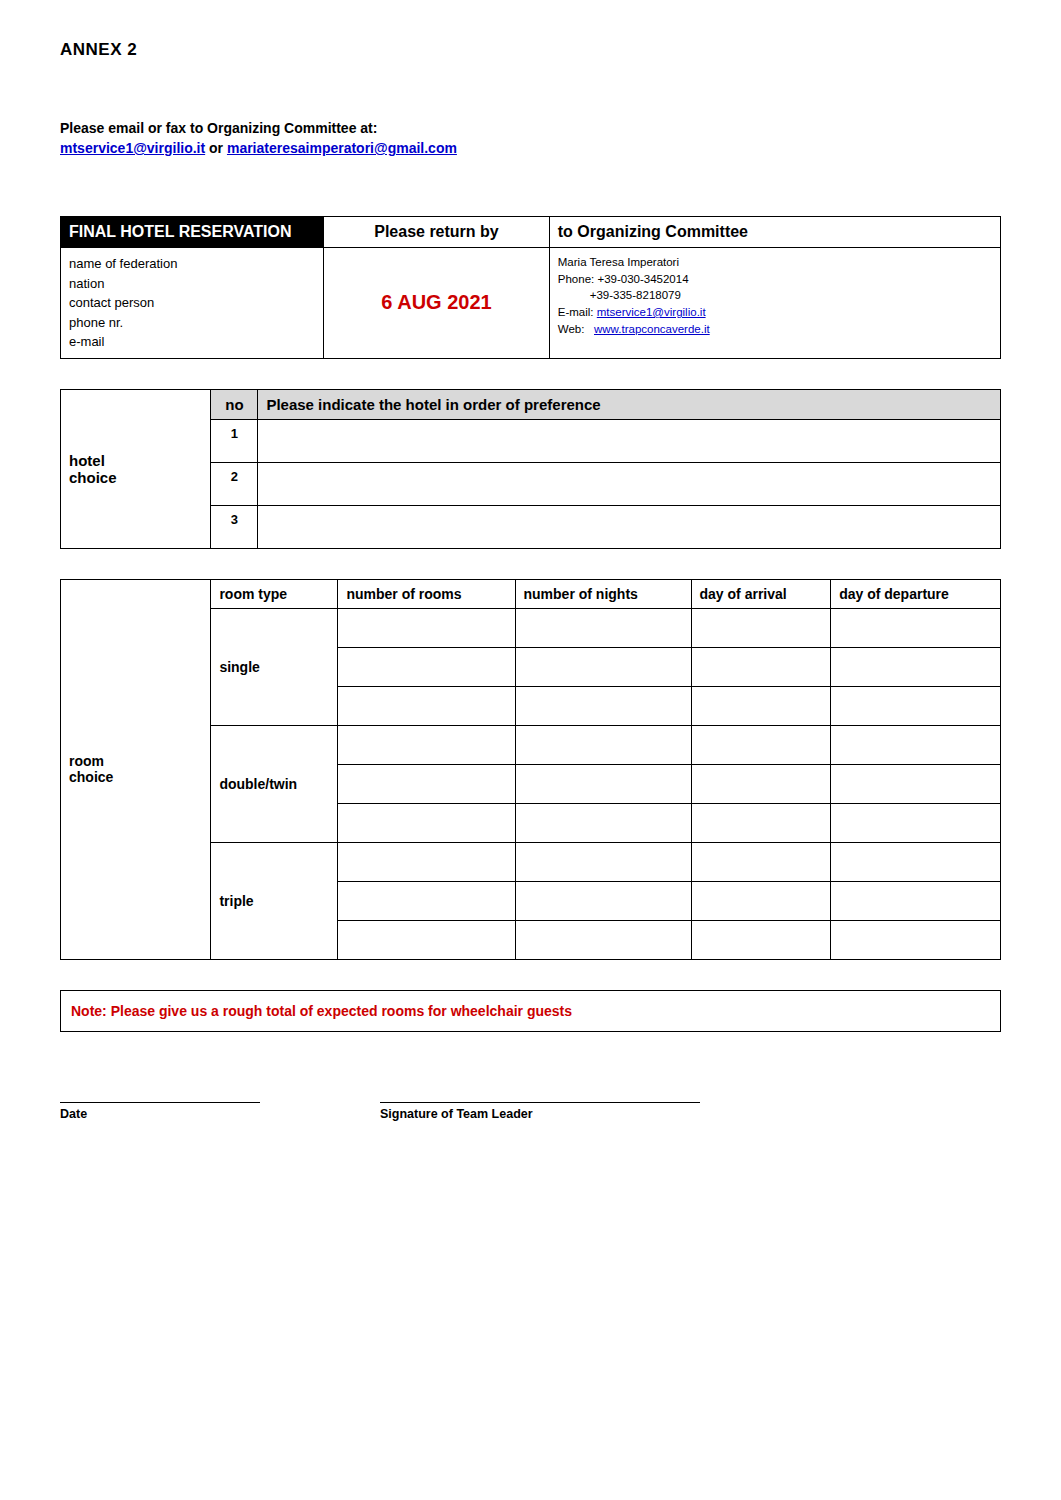ANNEX 2
Please email or fax to Organizing Committee at:
mtservice1@virgilio.it or mariateresaimperatori@gmail.com
| FINAL HOTEL RESERVATION | Please return by | to Organizing Committee |
| name of federation nation contact person phone nr. e-mail | 6 AUG 2021 | Maria Teresa Imperatori Phone: +39-030-3452014 +39-335-8218079 E-mail: mtservice1@virgilio.it Web: www.trapconcaverde.it |
| hotel choice | no | Please indicate the hotel in order of preference |
| 1 | |
| 2 | |
| 3 | |
| room choice | room type | number of rooms | number of nights | day of arrival | day of departure |
| single | | | | |
| double/twin | | | | |
| triple | | | | |
| Note: Please give us a rough total of expected rooms for wheelchair guests |
Date
Signature of Team Leader